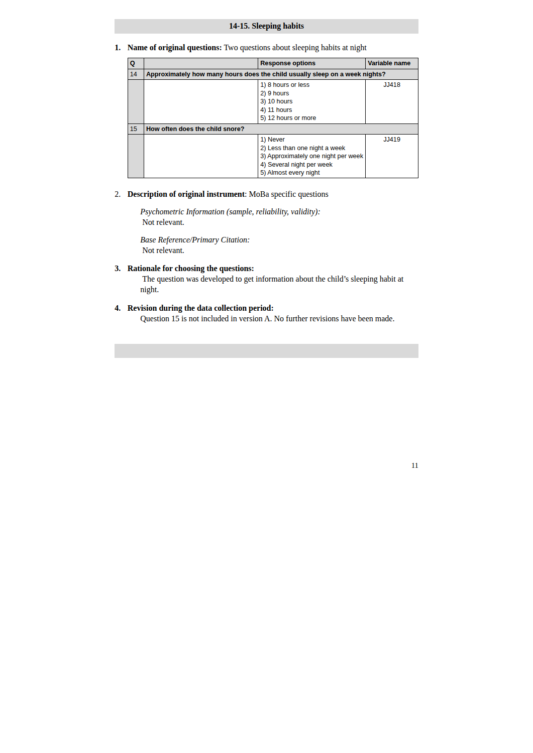14-15. Sleeping habits
1. Name of original questions: Two questions about sleeping habits at night
| Q | | Response options | Variable name |
| --- | --- | --- | --- |
| 14 | Approximately how many hours does the child usually sleep on a week nights? |
| | | 1) 8 hours or less 2) 9 hours 3) 10 hours 4) 11 hours 5) 12 hours or more | JJ418 |
| 15 | How often does the child snore? |
| | | 1) Never 2) Less than one night a week 3) Approximately one night per week 4) Several night per week 5) Almost every night | JJ419 |
2. Description of original instrument: MoBa specific questions
Psychometric Information (sample, reliability, validity):
Not relevant.
Base Reference/Primary Citation:
Not relevant.
3. Rationale for choosing the questions:
The question was developed to get information about the child’s sleeping habit at night.
4. Revision during the data collection period:
Question 15 is not included in version A. No further revisions have been made.
11